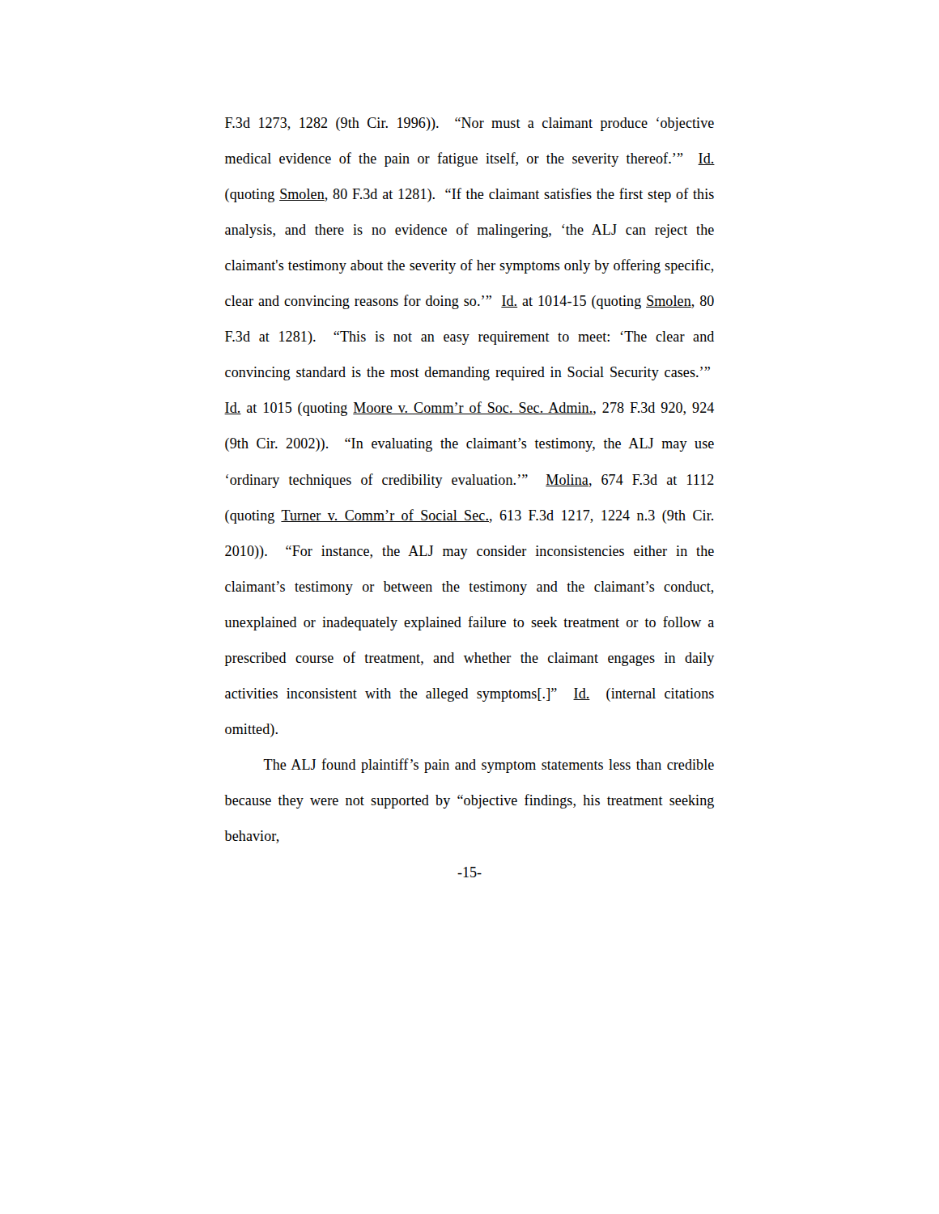F.3d 1273, 1282 (9th Cir. 1996)). “Nor must a claimant produce ‘objective medical evidence of the pain or fatigue itself, or the severity thereof.’” Id. (quoting Smolen, 80 F.3d at 1281). “If the claimant satisfies the first step of this analysis, and there is no evidence of malingering, ‘the ALJ can reject the claimant's testimony about the severity of her symptoms only by offering specific, clear and convincing reasons for doing so.’” Id. at 1014-15 (quoting Smolen, 80 F.3d at 1281). “This is not an easy requirement to meet: ‘The clear and convincing standard is the most demanding required in Social Security cases.’” Id. at 1015 (quoting Moore v. Comm’r of Soc. Sec. Admin., 278 F.3d 920, 924 (9th Cir. 2002)). “In evaluating the claimant’s testimony, the ALJ may use ‘ordinary techniques of credibility evaluation.’” Molina, 674 F.3d at 1112 (quoting Turner v. Comm’r of Social Sec., 613 F.3d 1217, 1224 n.3 (9th Cir. 2010)). “For instance, the ALJ may consider inconsistencies either in the claimant’s testimony or between the testimony and the claimant’s conduct, unexplained or inadequately explained failure to seek treatment or to follow a prescribed course of treatment, and whether the claimant engages in daily activities inconsistent with the alleged symptoms[.]” Id. (internal citations omitted).
The ALJ found plaintiff’s pain and symptom statements less than credible because they were not supported by “objective findings, his treatment seeking behavior,
-15-